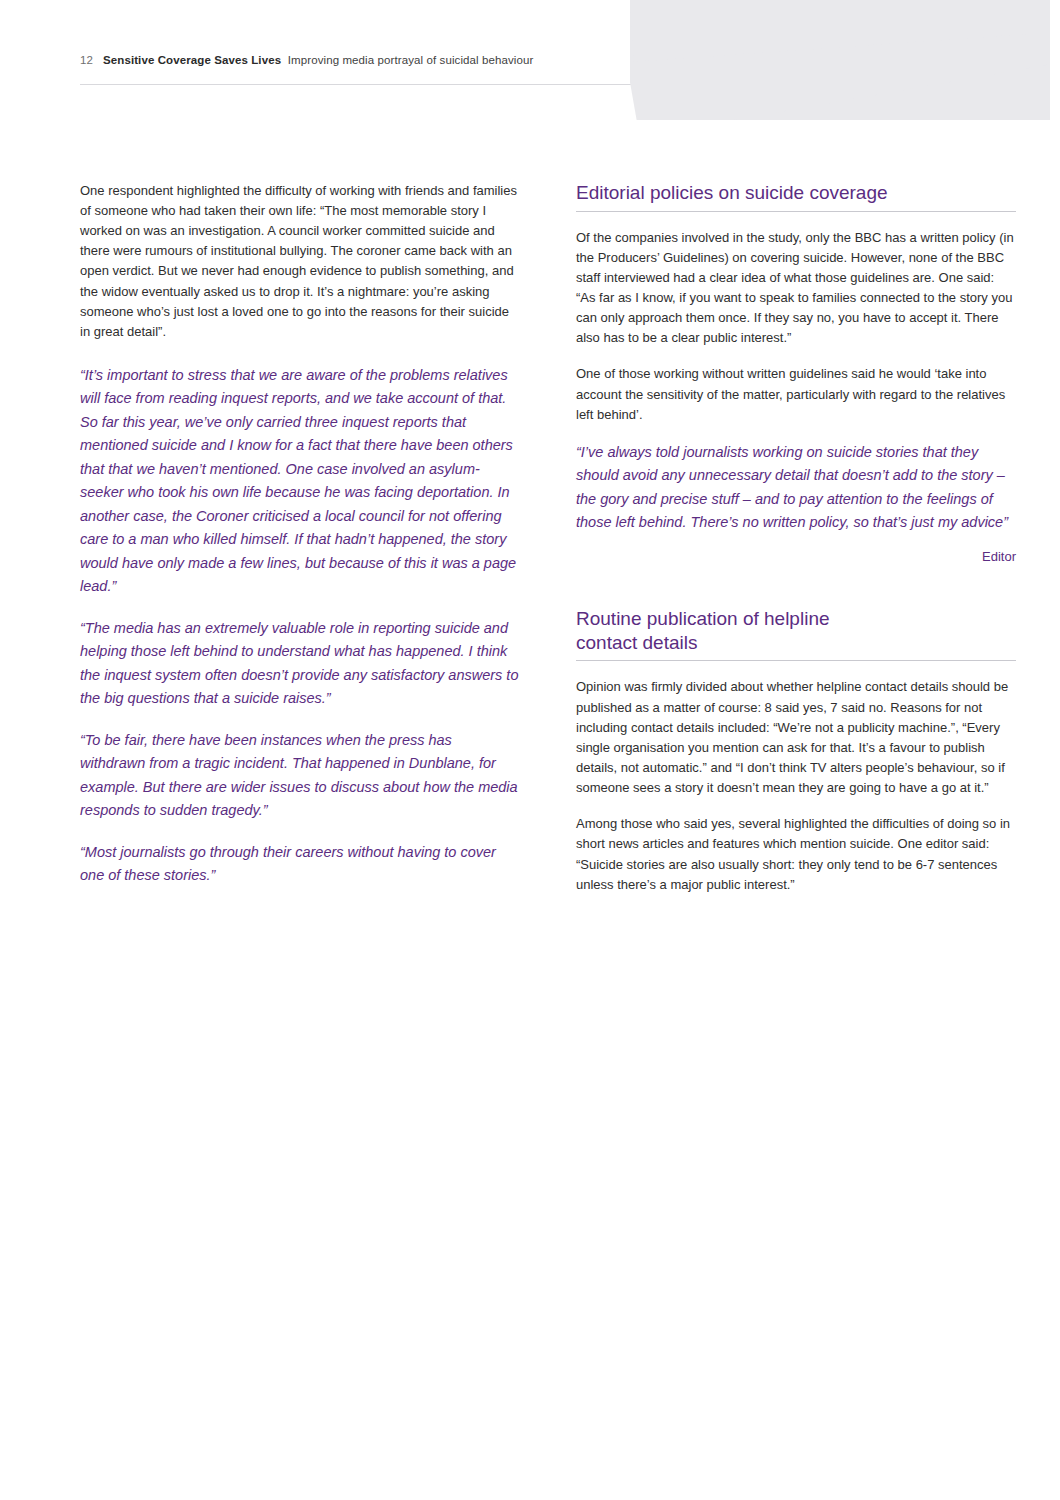12 Sensitive Coverage Saves Lives Improving media portrayal of suicidal behaviour
One respondent highlighted the difficulty of working with friends and families of someone who had taken their own life: “The most memorable story I worked on was an investigation. A council worker committed suicide and there were rumours of institutional bullying. The coroner came back with an open verdict. But we never had enough evidence to publish something, and the widow eventually asked us to drop it. It’s a nightmare: you’re asking someone who’s just lost a loved one to go into the reasons for their suicide in great detail”.
“It’s important to stress that we are aware of the problems relatives will face from reading inquest reports, and we take account of that. So far this year, we’ve only carried three inquest reports that mentioned suicide and I know for a fact that there have been others that that we haven’t mentioned. One case involved an asylum-seeker who took his own life because he was facing deportation. In another case, the Coroner criticised a local council for not offering care to a man who killed himself. If that hadn’t happened, the story would have only made a few lines, but because of this it was a page lead.”
“The media has an extremely valuable role in reporting suicide and helping those left behind to understand what has happened. I think the inquest system often doesn’t provide any satisfactory answers to the big questions that a suicide raises.”
“To be fair, there have been instances when the press has withdrawn from a tragic incident. That happened in Dunblane, for example. But there are wider issues to discuss about how the media responds to sudden tragedy.”
“Most journalists go through their careers without having to cover one of these stories.”
Editorial policies on suicide coverage
Of the companies involved in the study, only the BBC has a written policy (in the Producers’ Guidelines) on covering suicide. However, none of the BBC staff interviewed had a clear idea of what those guidelines are. One said: “As far as I know, if you want to speak to families connected to the story you can only approach them once. If they say no, you have to accept it. There also has to be a clear public interest.”
One of those working without written guidelines said he would ‘take into account the sensitivity of the matter, particularly with regard to the relatives left behind’.
“I’ve always told journalists working on suicide stories that they should avoid any unnecessary detail that doesn’t add to the story – the gory and precise stuff – and to pay attention to the feelings of those left behind. There’s no written policy, so that’s just my advice”
Editor
Routine publication of helpline
contact details
Opinion was firmly divided about whether helpline contact details should be published as a matter of course: 8 said yes, 7 said no. Reasons for not including contact details included: “We’re not a publicity machine.”, “Every single organisation you mention can ask for that. It’s a favour to publish details, not automatic.” and “I don’t think TV alters people’s behaviour, so if someone sees a story it doesn’t mean they are going to have a go at it.”
Among those who said yes, several highlighted the difficulties of doing so in short news articles and features which mention suicide. One editor said: “Suicide stories are also usually short: they only tend to be 6-7 sentences unless there’s a major public interest.”